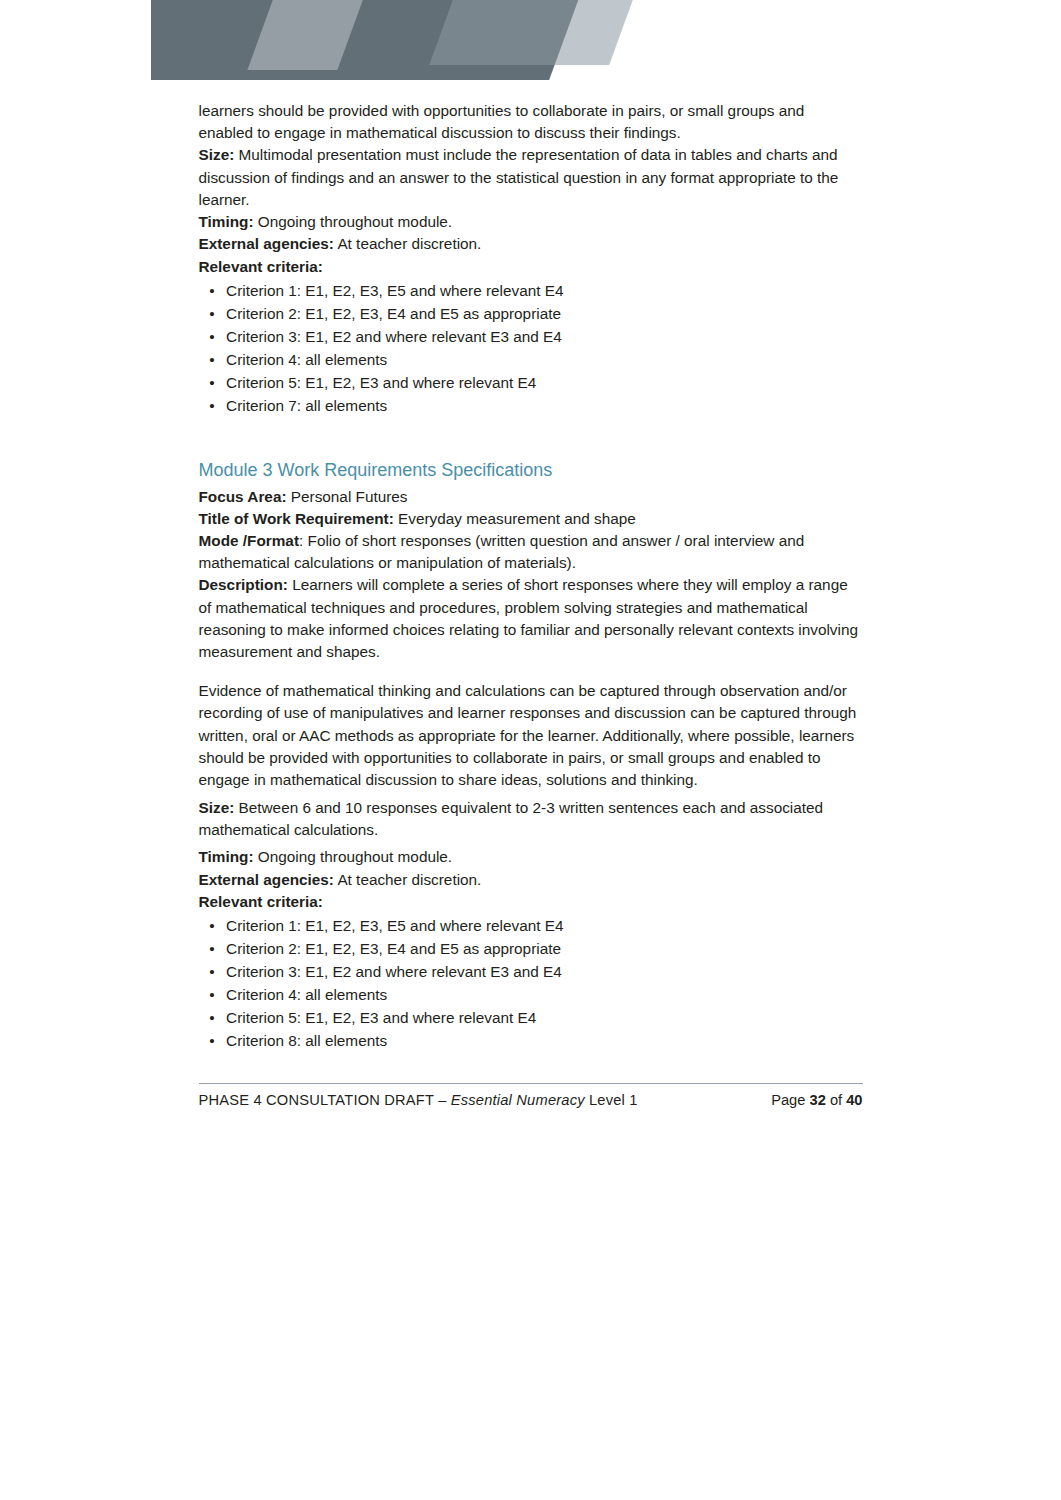learners should be provided with opportunities to collaborate in pairs, or small groups and enabled to engage in mathematical discussion to discuss their findings.
Size: Multimodal presentation must include the representation of data in tables and charts and discussion of findings and an answer to the statistical question in any format appropriate to the learner.
Timing: Ongoing throughout module.
External agencies: At teacher discretion.
Relevant criteria:
Criterion 1: E1, E2, E3, E5 and where relevant E4
Criterion 2: E1, E2, E3, E4 and E5 as appropriate
Criterion 3: E1, E2 and where relevant E3 and E4
Criterion 4: all elements
Criterion 5: E1, E2, E3 and where relevant E4
Criterion 7: all elements
Module 3 Work Requirements Specifications
Focus Area: Personal Futures
Title of Work Requirement: Everyday measurement and shape
Mode /Format: Folio of short responses (written question and answer / oral interview and mathematical calculations or manipulation of materials).
Description: Learners will complete a series of short responses where they will employ a range of mathematical techniques and procedures, problem solving strategies and mathematical reasoning to make informed choices relating to familiar and personally relevant contexts involving measurement and shapes.
Evidence of mathematical thinking and calculations can be captured through observation and/or recording of use of manipulatives and learner responses and discussion can be captured through written, oral or AAC methods as appropriate for the learner. Additionally, where possible, learners should be provided with opportunities to collaborate in pairs, or small groups and enabled to engage in mathematical discussion to share ideas, solutions and thinking.
Size: Between 6 and 10 responses equivalent to 2-3 written sentences each and associated mathematical calculations.
Timing: Ongoing throughout module.
External agencies: At teacher discretion.
Relevant criteria:
Criterion 1: E1, E2, E3, E5 and where relevant E4
Criterion 2: E1, E2, E3, E4 and E5 as appropriate
Criterion 3: E1, E2 and where relevant E3 and E4
Criterion 4: all elements
Criterion 5: E1, E2, E3 and where relevant E4
Criterion 8: all elements
PHASE 4 CONSULTATION DRAFT – Essential Numeracy Level 1
Page 32 of 40